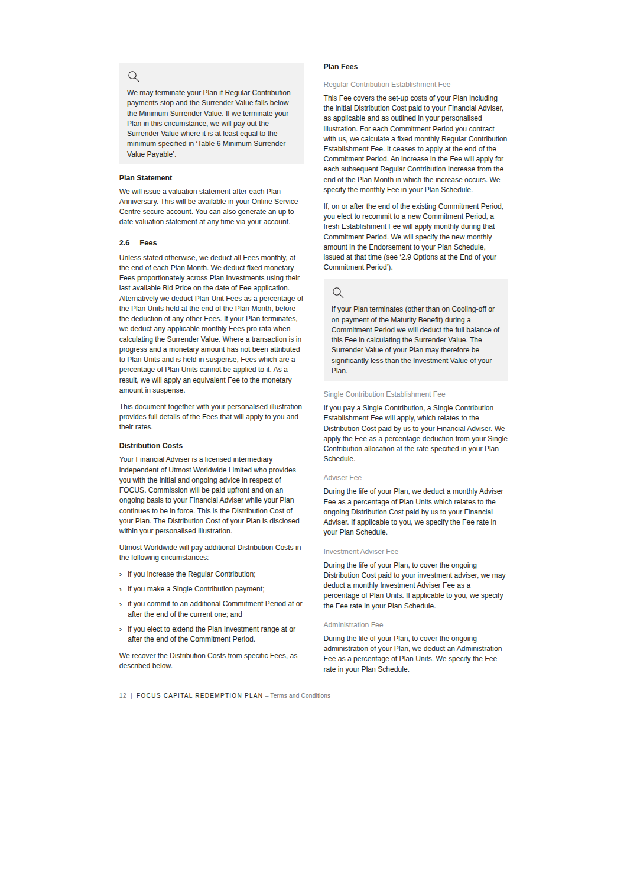We may terminate your Plan if Regular Contribution payments stop and the Surrender Value falls below the Minimum Surrender Value. If we terminate your Plan in this circumstance, we will pay out the Surrender Value where it is at least equal to the minimum specified in ‘Table 6 Minimum Surrender Value Payable’.
Plan Statement
We will issue a valuation statement after each Plan Anniversary. This will be available in your Online Service Centre secure account. You can also generate an up to date valuation statement at any time via your account.
2.6 Fees
Unless stated otherwise, we deduct all Fees monthly, at the end of each Plan Month. We deduct fixed monetary Fees proportionately across Plan Investments using their last available Bid Price on the date of Fee application. Alternatively we deduct Plan Unit Fees as a percentage of the Plan Units held at the end of the Plan Month, before the deduction of any other Fees. If your Plan terminates, we deduct any applicable monthly Fees pro rata when calculating the Surrender Value. Where a transaction is in progress and a monetary amount has not been attributed to Plan Units and is held in suspense, Fees which are a percentage of Plan Units cannot be applied to it. As a result, we will apply an equivalent Fee to the monetary amount in suspense.
This document together with your personalised illustration provides full details of the Fees that will apply to you and their rates.
Distribution Costs
Your Financial Adviser is a licensed intermediary independent of Utmost Worldwide Limited who provides you with the initial and ongoing advice in respect of FOCUS. Commission will be paid upfront and on an ongoing basis to your Financial Adviser while your Plan continues to be in force. This is the Distribution Cost of your Plan. The Distribution Cost of your Plan is disclosed within your personalised illustration.
Utmost Worldwide will pay additional Distribution Costs in the following circumstances:
if you increase the Regular Contribution;
if you make a Single Contribution payment;
if you commit to an additional Commitment Period at or after the end of the current one; and
if you elect to extend the Plan Investment range at or after the end of the Commitment Period.
We recover the Distribution Costs from specific Fees, as described below.
Plan Fees
Regular Contribution Establishment Fee
This Fee covers the set-up costs of your Plan including the initial Distribution Cost paid to your Financial Adviser, as applicable and as outlined in your personalised illustration. For each Commitment Period you contract with us, we calculate a fixed monthly Regular Contribution Establishment Fee. It ceases to apply at the end of the Commitment Period. An increase in the Fee will apply for each subsequent Regular Contribution Increase from the end of the Plan Month in which the increase occurs. We specify the monthly Fee in your Plan Schedule.
If, on or after the end of the existing Commitment Period, you elect to recommit to a new Commitment Period, a fresh Establishment Fee will apply monthly during that Commitment Period. We will specify the new monthly amount in the Endorsement to your Plan Schedule, issued at that time (see ‘2.9 Options at the End of your Commitment Period’).
If your Plan terminates (other than on Cooling-off or on payment of the Maturity Benefit) during a Commitment Period we will deduct the full balance of this Fee in calculating the Surrender Value. The Surrender Value of your Plan may therefore be significantly less than the Investment Value of your Plan.
Single Contribution Establishment Fee
If you pay a Single Contribution, a Single Contribution Establishment Fee will apply, which relates to the Distribution Cost paid by us to your Financial Adviser. We apply the Fee as a percentage deduction from your Single Contribution allocation at the rate specified in your Plan Schedule.
Adviser Fee
During the life of your Plan, we deduct a monthly Adviser Fee as a percentage of Plan Units which relates to the ongoing Distribution Cost paid by us to your Financial Adviser. If applicable to you, we specify the Fee rate in your Plan Schedule.
Investment Adviser Fee
During the life of your Plan, to cover the ongoing Distribution Cost paid to your investment adviser, we may deduct a monthly Investment Adviser Fee as a percentage of Plan Units. If applicable to you, we specify the Fee rate in your Plan Schedule.
Administration Fee
During the life of your Plan, to cover the ongoing administration of your Plan, we deduct an Administration Fee as a percentage of Plan Units. We specify the Fee rate in your Plan Schedule.
12 | FOCUS CAPITAL REDEMPTION PLAN – Terms and Conditions